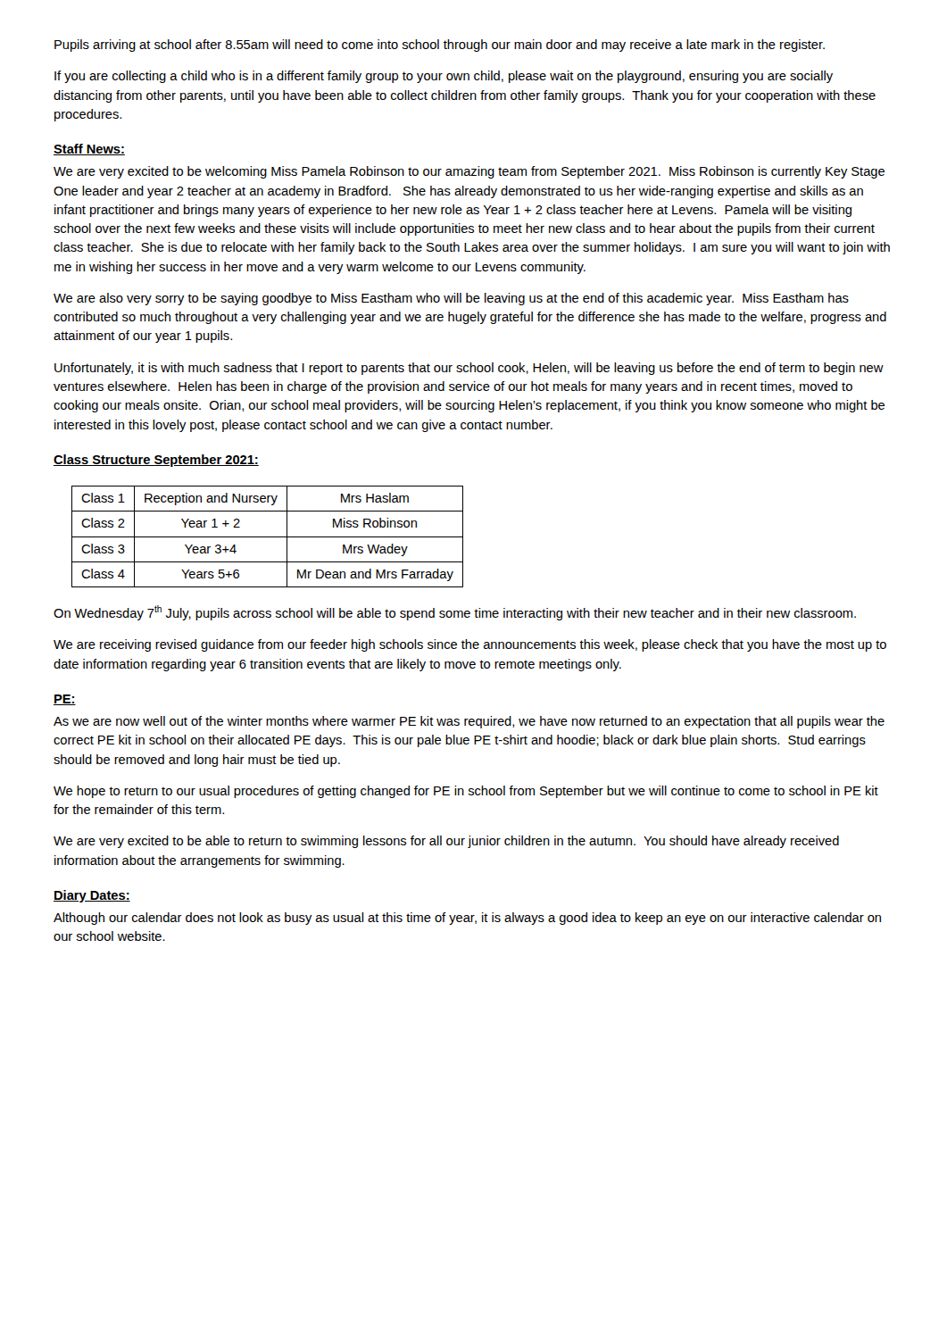Pupils arriving at school after 8.55am will need to come into school through our main door and may receive a late mark in the register.
If you are collecting a child who is in a different family group to your own child, please wait on the playground, ensuring you are socially distancing from other parents, until you have been able to collect children from other family groups. Thank you for your cooperation with these procedures.
Staff News:
We are very excited to be welcoming Miss Pamela Robinson to our amazing team from September 2021. Miss Robinson is currently Key Stage One leader and year 2 teacher at an academy in Bradford. She has already demonstrated to us her wide-ranging expertise and skills as an infant practitioner and brings many years of experience to her new role as Year 1 + 2 class teacher here at Levens. Pamela will be visiting school over the next few weeks and these visits will include opportunities to meet her new class and to hear about the pupils from their current class teacher. She is due to relocate with her family back to the South Lakes area over the summer holidays. I am sure you will want to join with me in wishing her success in her move and a very warm welcome to our Levens community.
We are also very sorry to be saying goodbye to Miss Eastham who will be leaving us at the end of this academic year. Miss Eastham has contributed so much throughout a very challenging year and we are hugely grateful for the difference she has made to the welfare, progress and attainment of our year 1 pupils.
Unfortunately, it is with much sadness that I report to parents that our school cook, Helen, will be leaving us before the end of term to begin new ventures elsewhere. Helen has been in charge of the provision and service of our hot meals for many years and in recent times, moved to cooking our meals onsite. Orian, our school meal providers, will be sourcing Helen’s replacement, if you think you know someone who might be interested in this lovely post, please contact school and we can give a contact number.
Class Structure September 2021:
| Class 1 | Reception and Nursery | Mrs Haslam |
| Class 2 | Year 1 + 2 | Miss Robinson |
| Class 3 | Year 3+4 | Mrs Wadey |
| Class 4 | Years 5+6 | Mr Dean and Mrs Farraday |
On Wednesday 7th July, pupils across school will be able to spend some time interacting with their new teacher and in their new classroom.
We are receiving revised guidance from our feeder high schools since the announcements this week, please check that you have the most up to date information regarding year 6 transition events that are likely to move to remote meetings only.
PE:
As we are now well out of the winter months where warmer PE kit was required, we have now returned to an expectation that all pupils wear the correct PE kit in school on their allocated PE days. This is our pale blue PE t-shirt and hoodie; black or dark blue plain shorts. Stud earrings should be removed and long hair must be tied up.
We hope to return to our usual procedures of getting changed for PE in school from September but we will continue to come to school in PE kit for the remainder of this term.
We are very excited to be able to return to swimming lessons for all our junior children in the autumn. You should have already received information about the arrangements for swimming.
Diary Dates:
Although our calendar does not look as busy as usual at this time of year, it is always a good idea to keep an eye on our interactive calendar on our school website.